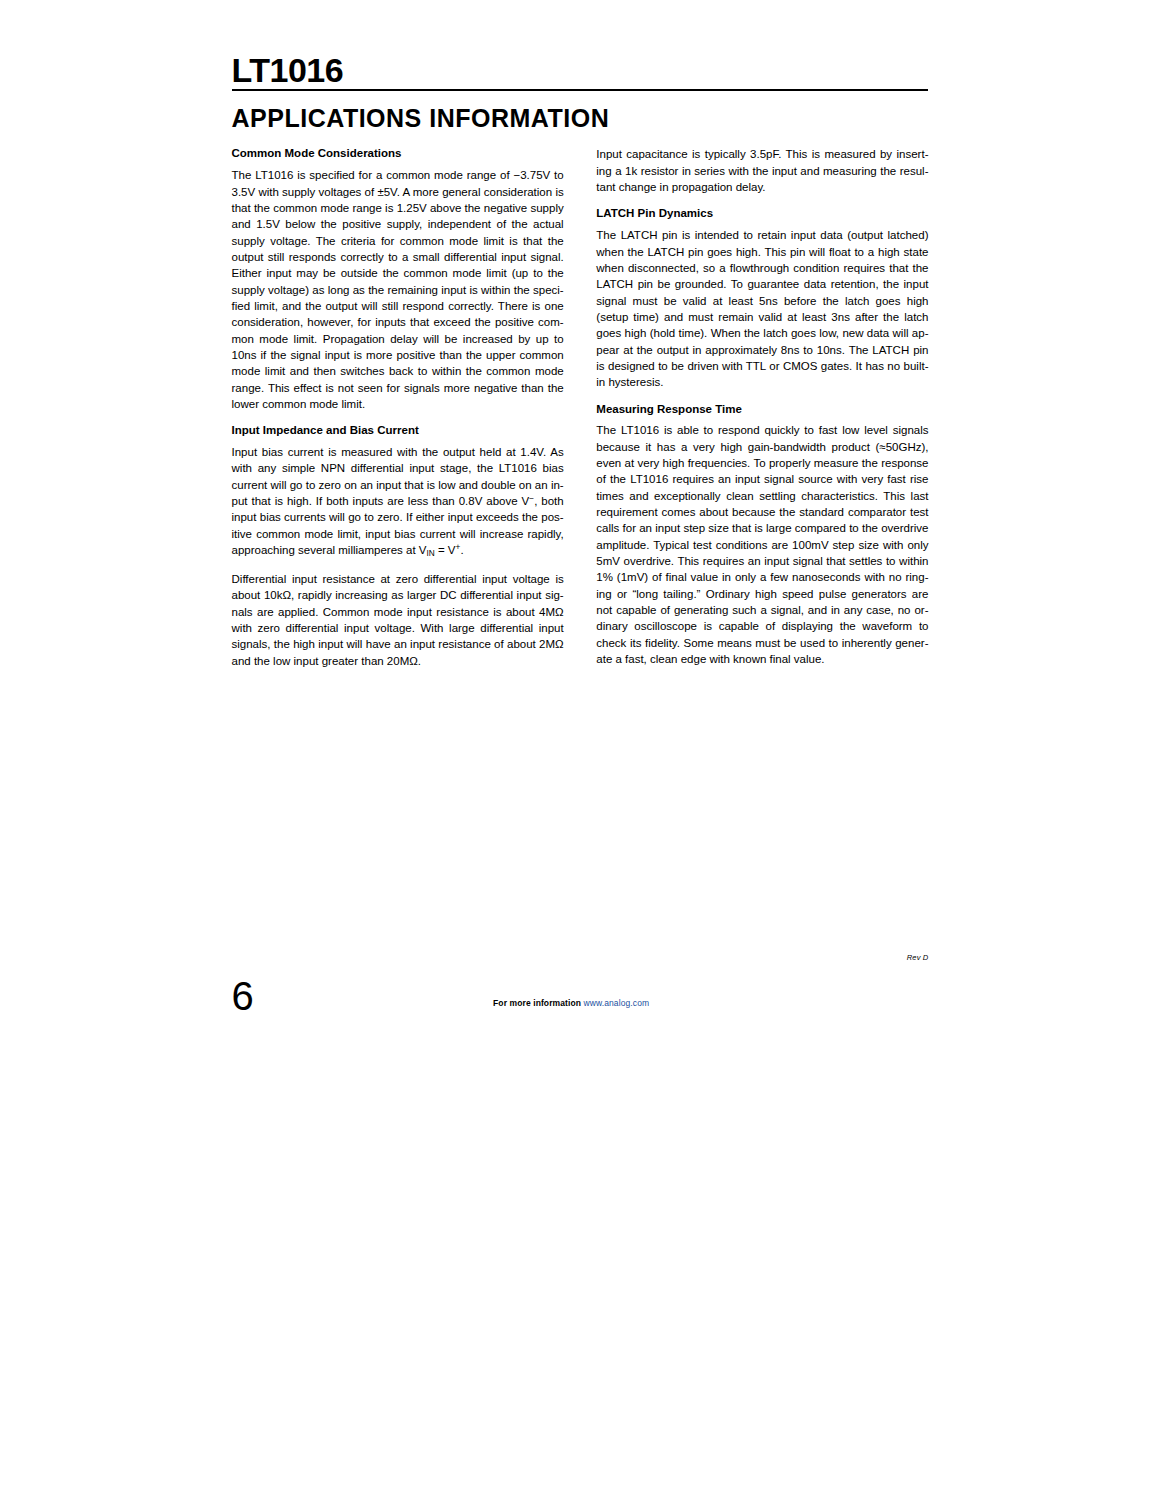LT1016
Applications Information
Common Mode Considerations
The LT1016 is specified for a common mode range of −3.75V to 3.5V with supply voltages of ±5V. A more general consideration is that the common mode range is 1.25V above the negative supply and 1.5V below the positive supply, independent of the actual supply voltage. The criteria for common mode limit is that the output still responds correctly to a small differential input signal. Either input may be outside the common mode limit (up to the supply voltage) as long as the remaining input is within the specified limit, and the output will still respond correctly. There is one consideration, however, for inputs that exceed the positive common mode limit. Propagation delay will be increased by up to 10ns if the signal input is more positive than the upper common mode limit and then switches back to within the common mode range. This effect is not seen for signals more negative than the lower common mode limit.
Input Impedance and Bias Current
Input bias current is measured with the output held at 1.4V. As with any simple NPN differential input stage, the LT1016 bias current will go to zero on an input that is low and double on an input that is high. If both inputs are less than 0.8V above V−, both input bias currents will go to zero. If either input exceeds the positive common mode limit, input bias current will increase rapidly, approaching several milliamperes at VIN = V+.
Differential input resistance at zero differential input voltage is about 10kΩ, rapidly increasing as larger DC differential input signals are applied. Common mode input resistance is about 4MΩ with zero differential input voltage. With large differential input signals, the high input will have an input resistance of about 2MΩ and the low input greater than 20MΩ.
Input capacitance is typically 3.5pF. This is measured by inserting a 1k resistor in series with the input and measuring the resultant change in propagation delay.
LATCH Pin Dynamics
The LATCH pin is intended to retain input data (output latched) when the LATCH pin goes high. This pin will float to a high state when disconnected, so a flowthrough condition requires that the LATCH pin be grounded. To guarantee data retention, the input signal must be valid at least 5ns before the latch goes high (setup time) and must remain valid at least 3ns after the latch goes high (hold time). When the latch goes low, new data will appear at the output in approximately 8ns to 10ns. The LATCH pin is designed to be driven with TTL or CMOS gates. It has no built-in hysteresis.
Measuring Response Time
The LT1016 is able to respond quickly to fast low level signals because it has a very high gain-bandwidth product (≈50GHz), even at very high frequencies. To properly measure the response of the LT1016 requires an input signal source with very fast rise times and exceptionally clean settling characteristics. This last requirement comes about because the standard comparator test calls for an input step size that is large compared to the overdrive amplitude. Typical test conditions are 100mV step size with only 5mV overdrive. This requires an input signal that settles to within 1% (1mV) of final value in only a few nanoseconds with no ringing or “long tailing.” Ordinary high speed pulse generators are not capable of generating such a signal, and in any case, no ordinary oscilloscope is capable of displaying the waveform to check its fidelity. Some means must be used to inherently generate a fast, clean edge with known final value.
Rev D
6
For more information www.analog.com